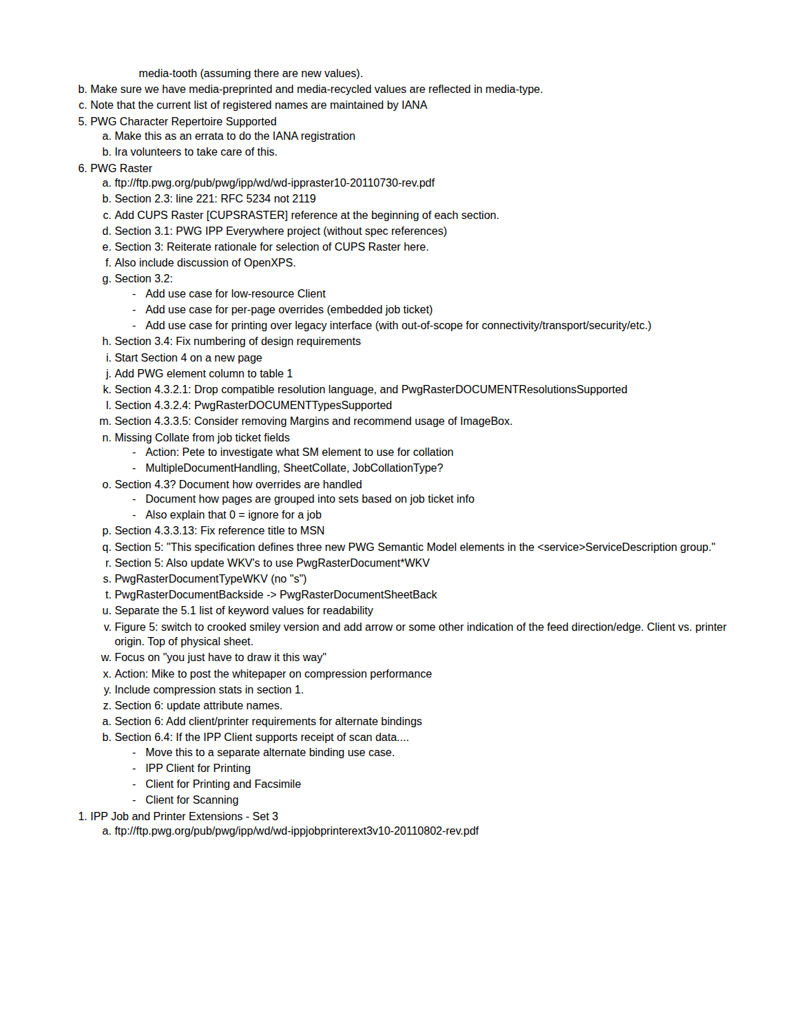media-tooth (assuming there are new values).
Make sure we have media-preprinted and media-recycled values are reflected in media-type.
Note that the current list of registered names are maintained by IANA
PWG Character Repertoire Supported
Make this as an errata to do the IANA registration
Ira volunteers to take care of this.
PWG Raster
ftp://ftp.pwg.org/pub/pwg/ipp/wd/wd-ippraster10-20110730-rev.pdf
Section 2.3: line 221: RFC 5234 not 2119
Add CUPS Raster [CUPSRASTER] reference at the beginning of each section.
Section 3.1: PWG IPP Everywhere project (without spec references)
Section 3: Reiterate rationale for selection of CUPS Raster here.
Also include discussion of OpenXPS.
Section 3.2:
Add use case for low-resource Client
Add use case for per-page overrides (embedded job ticket)
Add use case for printing over legacy interface (with out-of-scope for connectivity/transport/security/etc.)
Section 3.4: Fix numbering of design requirements
Start Section 4 on a new page
Add PWG element column to table 1
Section 4.3.2.1: Drop compatible resolution language, and PwgRasterDOCUMENTResolutionsSupported
Section 4.3.2.4: PwgRasterDOCUMENTTypesSupported
Section 4.3.3.5: Consider removing Margins and recommend usage of ImageBox.
Missing Collate from job ticket fields
Action: Pete to investigate what SM element to use for collation
MultipleDocumentHandling, SheetCollate, JobCollationType?
Section 4.3? Document how overrides are handled
Document how pages are grouped into sets based on job ticket info
Also explain that 0 = ignore for a job
Section 4.3.3.13: Fix reference title to MSN
Section 5: "This specification defines three new PWG Semantic Model elements in the <service>ServiceDescription group."
Section 5: Also update WKV's to use PwgRasterDocument*WKV
PwgRasterDocumentTypeWKV (no "s")
PwgRasterDocumentBackside -> PwgRasterDocumentSheetBack
Separate the 5.1 list of keyword values for readability
Figure 5: switch to crooked smiley version and add arrow or some other indication of the feed direction/edge. Client vs. printer origin. Top of physical sheet.
Focus on "you just have to draw it this way"
Action: Mike to post the whitepaper on compression performance
Include compression stats in section 1.
Section 6: update attribute names.
Section 6: Add client/printer requirements for alternate bindings
Section 6.4: If the IPP Client supports receipt of scan data....
Move this to a separate alternate binding use case.
IPP Client for Printing
Client for Printing and Facsimile
Client for Scanning
IPP Job and Printer Extensions - Set 3
ftp://ftp.pwg.org/pub/pwg/ipp/wd/wd-ippjobprinterext3v10-20110802-rev.pdf